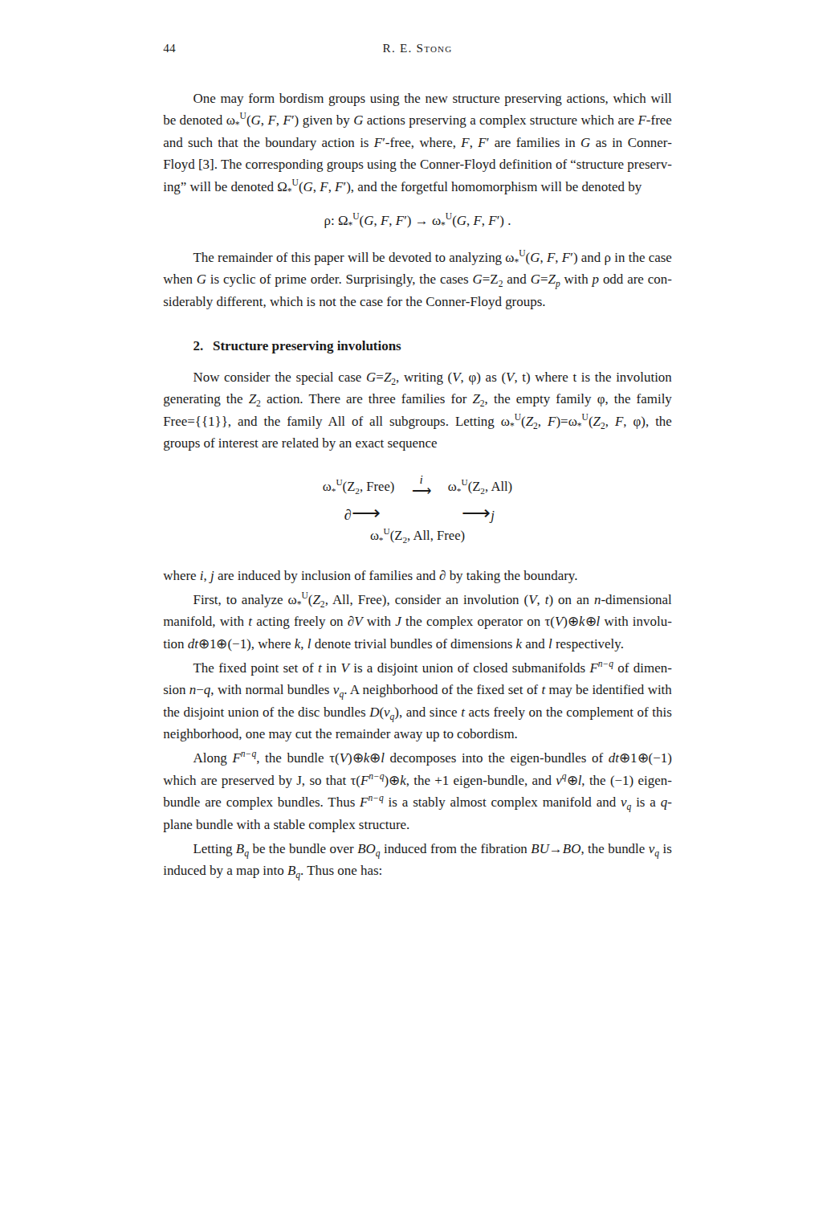44
R. E. Stong
One may form bordism groups using the new structure preserving actions, which will be denoted ω*U(G, F, F′) given by G actions preserving a complex structure which are F-free and such that the boundary action is F′-free, where, F, F′ are families in G as in Conner-Floyd [3]. The corresponding groups using the Conner-Floyd definition of “structure preserving” will be denoted Ω*U(G, F, F′), and the forgetful homomorphism will be denoted by
ρ: Ω*U(G, F, F′) → ω*U(G, F, F′) .
The remainder of this paper will be devoted to analyzing ω*U(G, F, F′) and ρ in the case when G is cyclic of prime order. Surprisingly, the cases G=Z2 and G=Zp with p odd are considerably different, which is not the case for the Conner-Floyd groups.
2. Structure preserving involutions
Now consider the special case G=Z2, writing (V, φ) as (V, t) where t is the involution generating the Z2 action. There are three families for Z2, the empty family φ, the family Free={{1}}, and the family All of all subgroups. Letting ω*U(Z2, F)=ω*U(Z2, F, φ), the groups of interest are related by an exact sequence
| ω * U (Z 2 , Free) | i ⟶ | ω * U (Z 2 , All) |
| ∂ ⟶ | | ⟶ j |
| ω * U (Z 2 , All, Free) |
where i, j are induced by inclusion of families and ∂ by taking the boundary.
First, to analyze ω*U(Z2, All, Free), consider an involution (V, t) on an n-dimensional manifold, with t acting freely on ∂V with J the complex operator on τ(V)⊕k⊕l with involution dt⊕1⊕(−1), where k, l denote trivial bundles of dimensions k and l respectively.
The fixed point set of t in V is a disjoint union of closed submanifolds Fn−q of dimension n−q, with normal bundles νq. A neighborhood of the fixed set of t may be identified with the disjoint union of the disc bundles D(νq), and since t acts freely on the complement of this neighborhood, one may cut the remainder away up to cobordism.
Along Fn−q, the bundle τ(V)⊕k⊕l decomposes into the eigen-bundles of dt⊕1⊕(−1) which are preserved by J, so that τ(Fn−q)⊕k, the +1 eigen-bundle, and νq⊕l, the (−1) eigen-bundle are complex bundles. Thus Fn−q is a stably almost complex manifold and νq is a q-plane bundle with a stable complex structure.
Letting Bq be the bundle over BOq induced from the fibration BU→BO, the bundle νq is induced by a map into Bq. Thus one has: